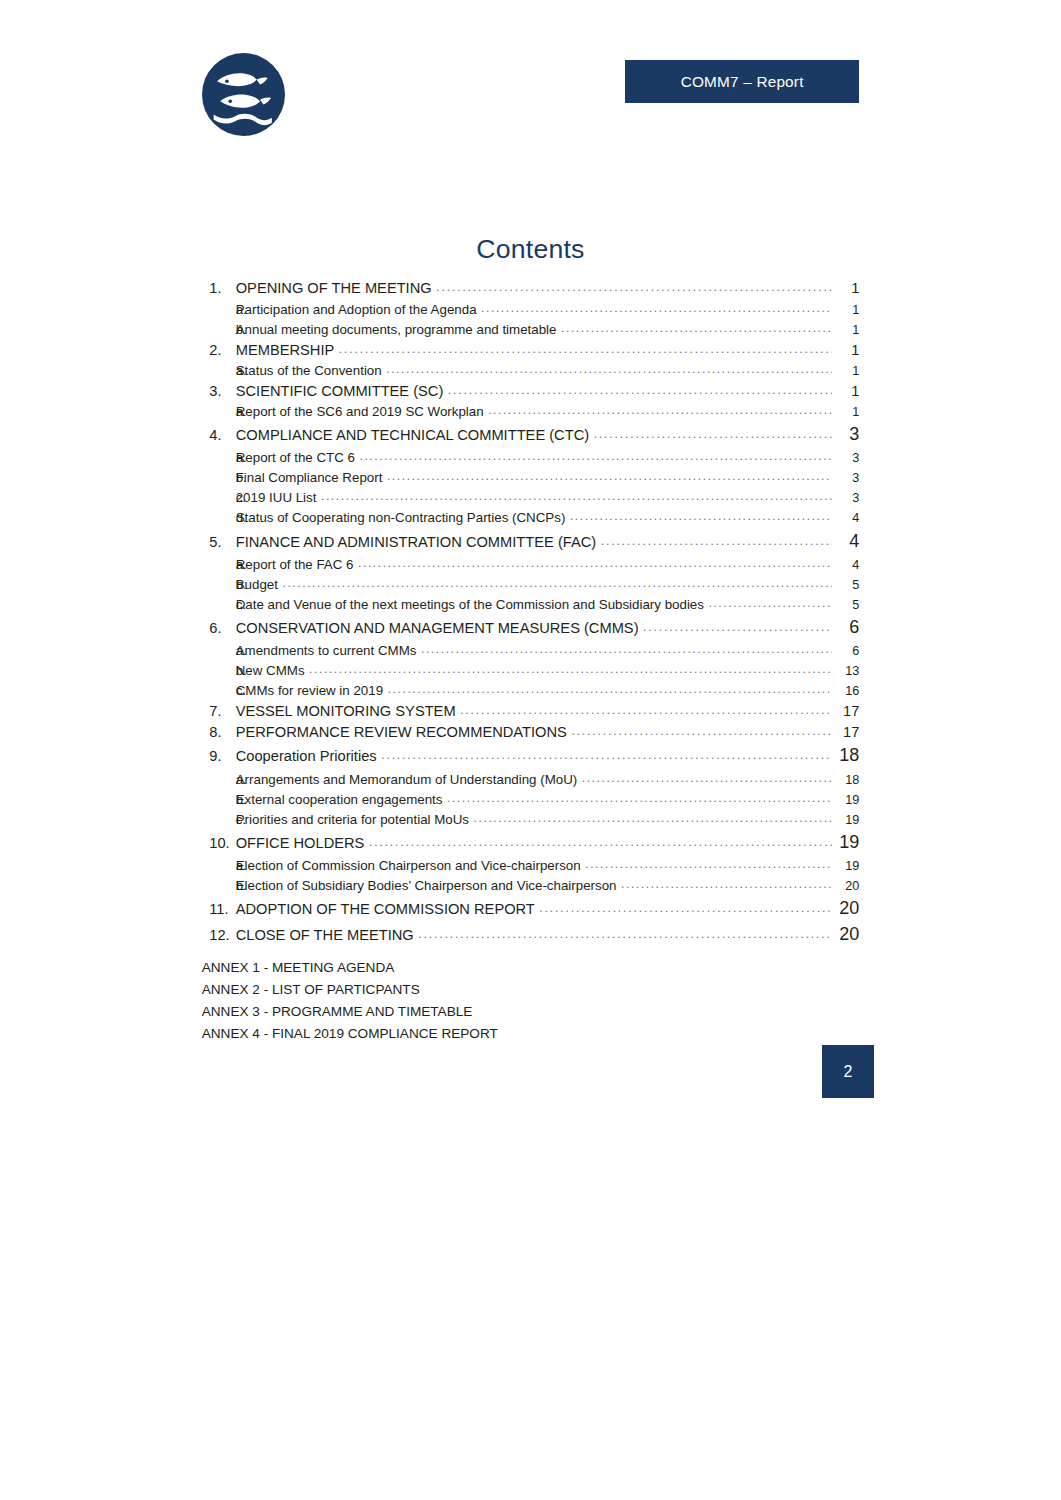COMM7 – Report
Contents
1. OPENING OF THE MEETING.......................................................................................................... 1
a. Participation and Adoption of the Agenda......................................................................................... 1
b. Annual meeting documents, programme and timetable..................................................................... 1
2. MEMBERSHIP............................................................................................................................. 1
a. Status of the Convention......................................................................................................................... 1
3. SCIENTIFIC COMMITTEE (SC)................................................................................................. 1
a. Report of the SC6 and 2019 SC Workplan......................................................................................... 1
4. COMPLIANCE AND TECHNICAL COMMITTEE (CTC).............................................................. 3
a. Report of the CTC 6.................................................................................................................................. 3
b. Final Compliance Report......................................................................................................................... 3
c. 2019 IUU List............................................................................................................................................. 3
d. Status of Cooperating non-Contracting Parties (CNCPs)................................................................... 4
5. FINANCE AND ADMINISTRATION COMMITTEE (FAC)........................................................... 4
a. Report of the FAC 6.................................................................................................................................. 4
b. Budget......................................................................................................................................................... 5
c. Date and Venue of the next meetings of the Commission and Subsidiary bodies............................. 5
6. CONSERVATION AND MANAGEMENT MEASURES (CMMS)....................................................... 6
a. Amendments to current CMMs......................................................................................................... 6
b. New CMMs................................................................................................................................................. 13
c. CMMs for review in 2019......................................................................................................................... 16
7. VESSEL MONITORING SYSTEM......................................................................................................... 17
8. PERFORMANCE REVIEW RECOMMENDATIONS................................................................................. 17
9. Cooperation Priorities......................................................................................................... 18
a. Arrangements and Memorandum of Understanding (MoU)......................................................... 18
b. External cooperation engagements......................................................................................................... 19
c. Priorities and criteria for potential MoUs......................................................................................... 19
10. OFFICE HOLDERS......................................................................................................... 19
a. Election of Commission Chairperson and Vice-chairperson............................................................. 19
b. Election of Subsidiary Bodies’ Chairperson and Vice-chairperson..................................................... 20
11. ADOPTION OF THE COMMISSION REPORT......................................................................... 20
12. CLOSE OF THE MEETING......................................................................................................... 20
ANNEX 1 - MEETING AGENDA
ANNEX 2 - LIST OF PARTICPANTS
ANNEX 3 - PROGRAMME AND TIMETABLE
ANNEX 4 - FINAL 2019 COMPLIANCE REPORT
2